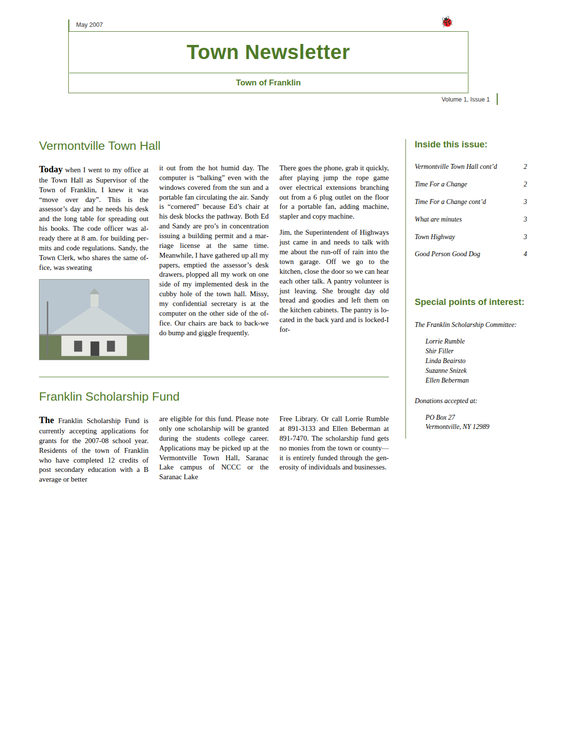🐞
May 2007
Town Newsletter
Town of Franklin
Volume 1, Issue 1
Vermontville Town Hall
Today when I went to my office at the Town Hall as Supervisor of the Town of Franklin, I knew it was “move over day”. This is the assessor’s day and he needs his desk and the long table for spreading out his books. The code officer was already there at 8 am. for building permits and code regulations. Sandy, the Town Clerk, who shares the same office, was sweating
it out from the hot humid day. The computer is “balking” even with the windows covered from the sun and a portable fan circulating the air. Sandy is “cornered” because Ed’s chair at his desk blocks the pathway. Both Ed and Sandy are pro’s in concentration issuing a building permit and a marriage license at the same time. Meanwhile, I have gathered up all my papers, emptied the assessor’s desk drawers, plopped all my work on one side of my implemented desk in the cubby hole of the town hall. Missy, my confidential secretary is at the computer on the other side of the office. Our chairs are back to back-we do bump and giggle frequently.
There goes the phone, grab it quickly, after playing jump the rope game over electrical extensions branching out from a 6 plug outlet on the floor for a portable fan, adding machine, stapler and copy machine.
Jim, the Superintendent of Highways just came in and needs to talk with me about the run-off of rain into the town garage. Off we go to the kitchen, close the door so we can hear each other talk. A pantry volunteer is just leaving. She brought day old bread and goodies and left them on the kitchen cabinets. The pantry is located in the back yard and is locked-I for-
Franklin Scholarship Fund
The Franklin Scholarship Fund is currently accepting applications for grants for the 2007-08 school year. Residents of the town of Franklin who have completed 12 credits of post secondary education with a B average or better
are eligible for this fund. Please note only one scholarship will be granted during the students college career. Applications may be picked up at the Vermontville Town Hall, Saranac Lake campus of NCCC or the Saranac Lake
Free Library. Or call Lorrie Rumble at 891-3133 and Ellen Beberman at 891-7470. The scholarship fund gets no monies from the town or county—it is entirely funded through the generosity of individuals and businesses.
Inside this issue:
| Vermontville Town Hall cont’d | 2 |
| Time For a Change | 2 |
| Time For a Change cont’d | 3 |
| What are minutes | 3 |
| Town Highway | 3 |
| Good Person Good Dog | 4 |
Special points of interest:
The Franklin Scholarship Committee:
Lorrie Rumble
Shir Filler
Linda Beairsto
Suzanne Snizek
Ellen Beberman
Donations accepted at:
PO Box 27
Vermontville, NY 12989